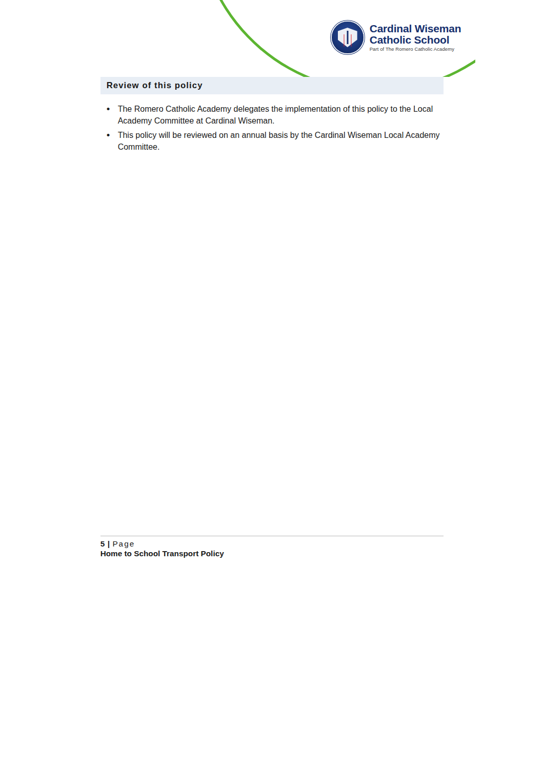Cardinal Wiseman Catholic School Part of The Romero Catholic Academy
Review of this policy
The Romero Catholic Academy delegates the implementation of this policy to the Local Academy Committee at Cardinal Wiseman.
This policy will be reviewed on an annual basis by the Cardinal Wiseman Local Academy Committee.
5 | Page
Home to School Transport Policy